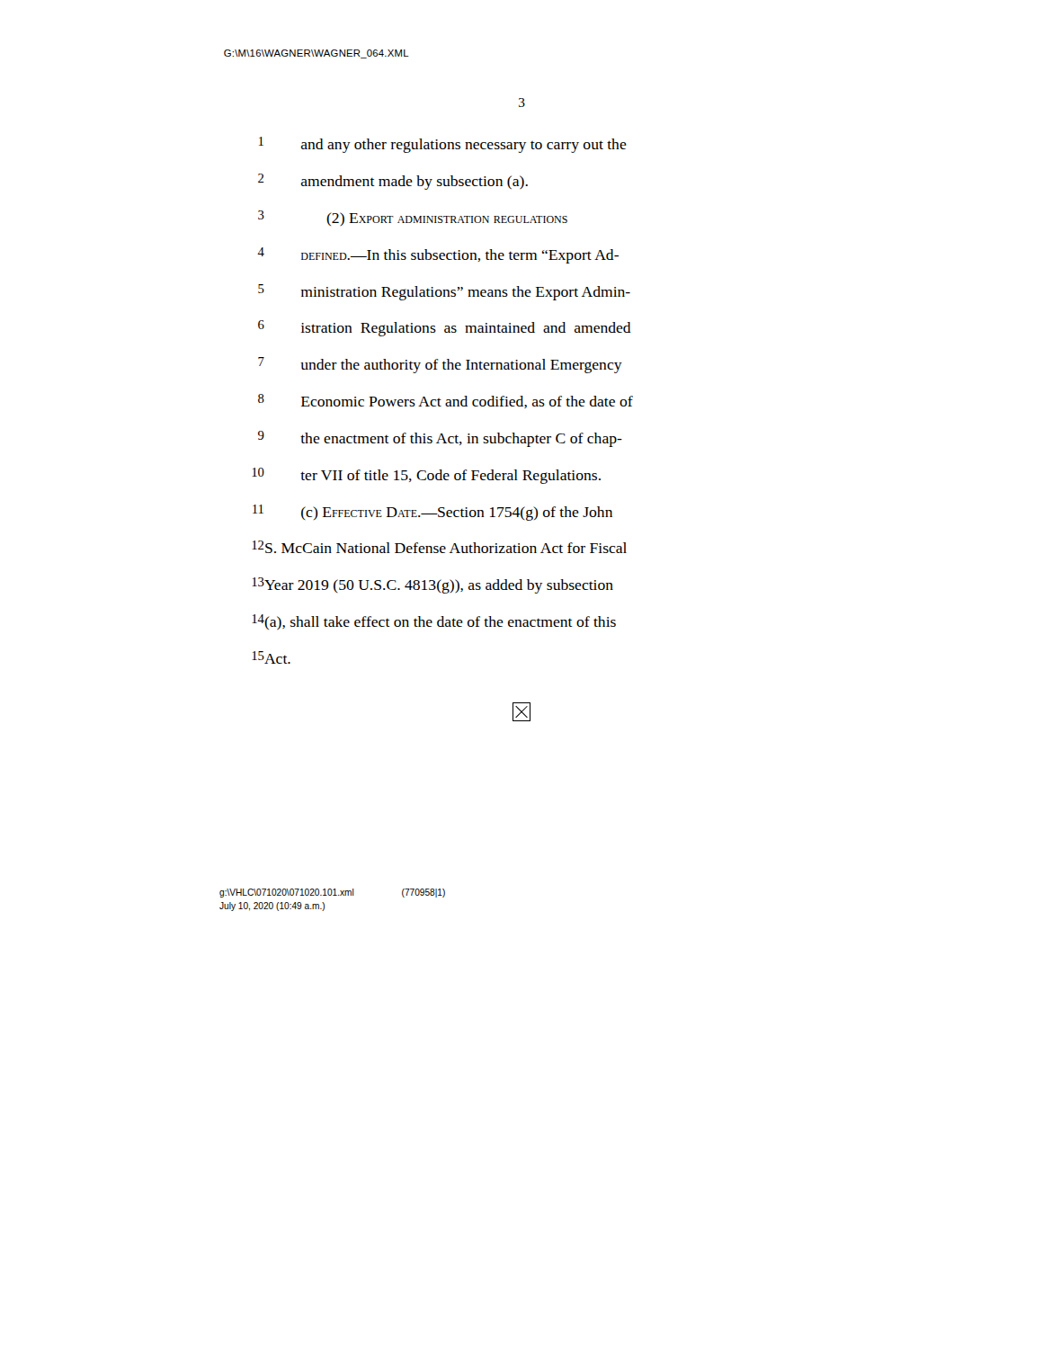G:\M\16\WAGNER\WAGNER_064.XML
3
| 1 | and any other regulations necessary to carry out the |
| 2 | amendment made by subsection (a). |
| 3 | (2) Export administration regulations |
| 4 | defined .—In this subsection, the term “Export Ad- |
| 5 | ministration Regulations” means the Export Admin- |
| 6 | istration Regulations as maintained and amended |
| 7 | under the authority of the International Emergency |
| 8 | Economic Powers Act and codified, as of the date of |
| 9 | the enactment of this Act, in subchapter C of chap- |
| 10 | ter VII of title 15, Code of Federal Regulations. |
| 11 | (c) Effective Date .—Section 1754(g) of the John |
| 12 | S. McCain National Defense Authorization Act for Fiscal |
| 13 | Year 2019 (50 U.S.C. 4813(g)), as added by subsection |
| 14 | (a), shall take effect on the date of the enactment of this |
| 15 | Act. |
g:\VHLC\071020\071020.101.xml(770958|1)
July 10, 2020 (10:49 a.m.)